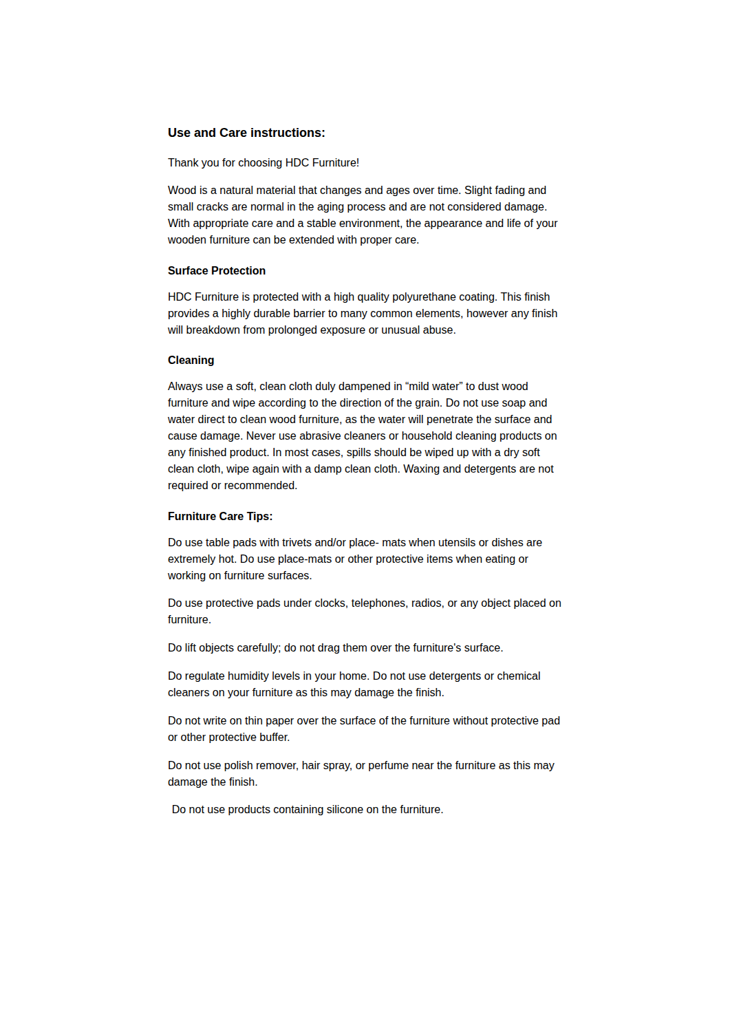Use and Care instructions:
Thank you for choosing HDC Furniture!
Wood is a natural material that changes and ages over time. Slight fading and small cracks are normal in the aging process and are not considered damage. With appropriate care and a stable environment, the appearance and life of your wooden furniture can be extended with proper care.
Surface Protection
HDC Furniture is protected with a high quality polyurethane coating. This finish provides a highly durable barrier to many common elements, however any finish will breakdown from prolonged exposure or unusual abuse.
Cleaning
Always use a soft, clean cloth duly dampened in “mild water” to dust wood furniture and wipe according to the direction of the grain. Do not use soap and water direct to clean wood furniture, as the water will penetrate the surface and cause damage. Never use abrasive cleaners or household cleaning products on any finished product. In most cases, spills should be wiped up with a dry soft clean cloth, wipe again with a damp clean cloth. Waxing and detergents are not required or recommended.
Furniture Care Tips:
Do use table pads with trivets and/or place- mats when utensils or dishes are extremely hot. Do use place-mats or other protective items when eating or working on furniture surfaces.
Do use protective pads under clocks, telephones, radios, or any object placed on furniture.
Do lift objects carefully; do not drag them over the furniture's surface.
Do regulate humidity levels in your home. Do not use detergents or chemical cleaners on your furniture as this may damage the finish.
Do not write on thin paper over the surface of the furniture without protective pad or other protective buffer.
Do not use polish remover, hair spray, or perfume near the furniture as this may damage the finish.
Do not use products containing silicone on the furniture.